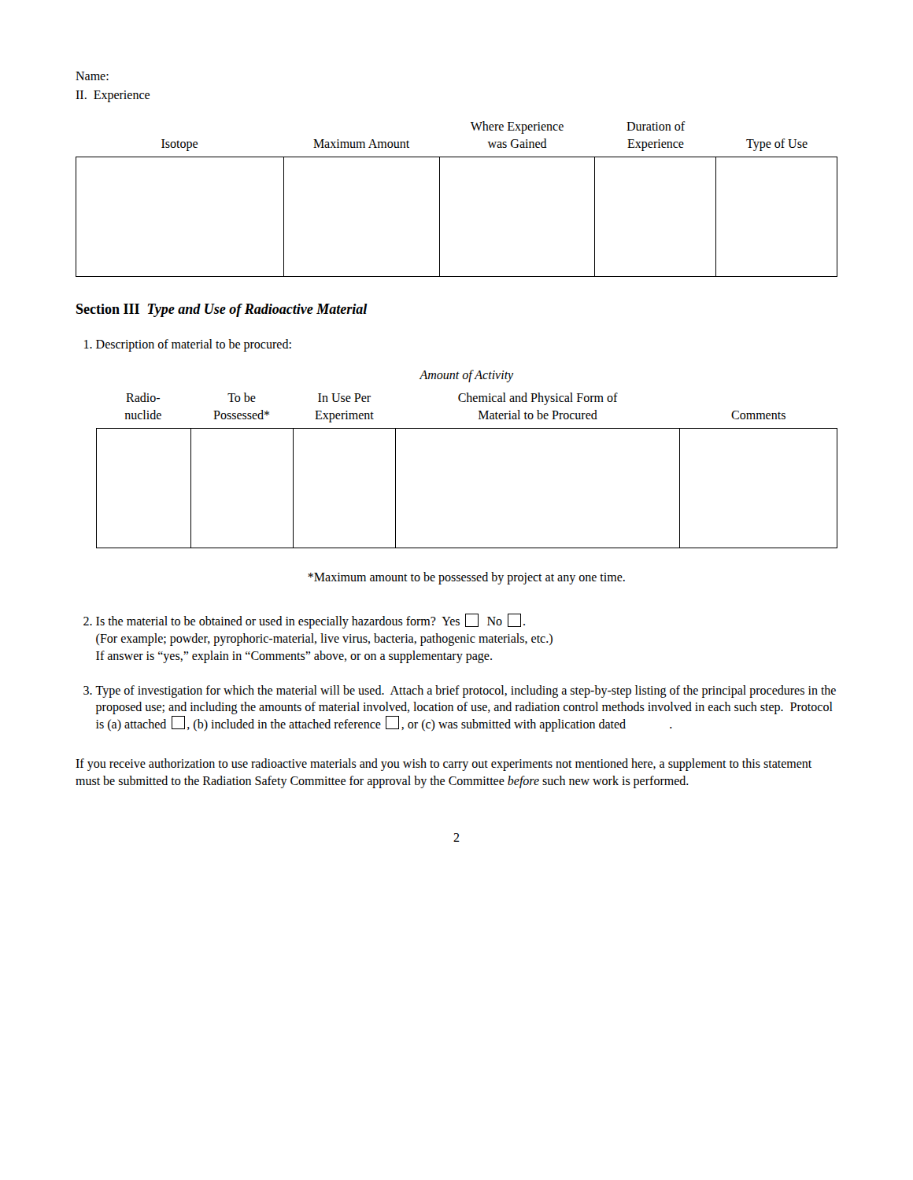Name:
II. Experience
| Isotope | Maximum Amount | Where Experience was Gained | Duration of Experience | Type of Use |
Section III Type and Use of Radioactive Material
Description of material to be procured:
Amount of Activity
| Radio- nuclide | To be Possessed* | In Use Per Experiment | Chemical and Physical Form of Material to be Procured | Comments |
*Maximum amount to be possessed by project at any one time.
Is the material to be obtained or used in especially hazardous form? Yes No .
(For example; powder, pyrophoric-material, live virus, bacteria, pathogenic materials, etc.)
If answer is “yes,” explain in “Comments” above, or on a supplementary page.
Type of investigation for which the material will be used. Attach a brief protocol, including a step-by-step listing of the principal procedures in the proposed use; and including the amounts of material involved, location of use, and radiation control methods involved in each such step. Protocol is (a) attached , (b) included in the attached reference , or (c) was submitted with application dated .
If you receive authorization to use radioactive materials and you wish to carry out experiments not mentioned here, a supplement to this statement must be submitted to the Radiation Safety Committee for approval by the Committee before such new work is performed.
2